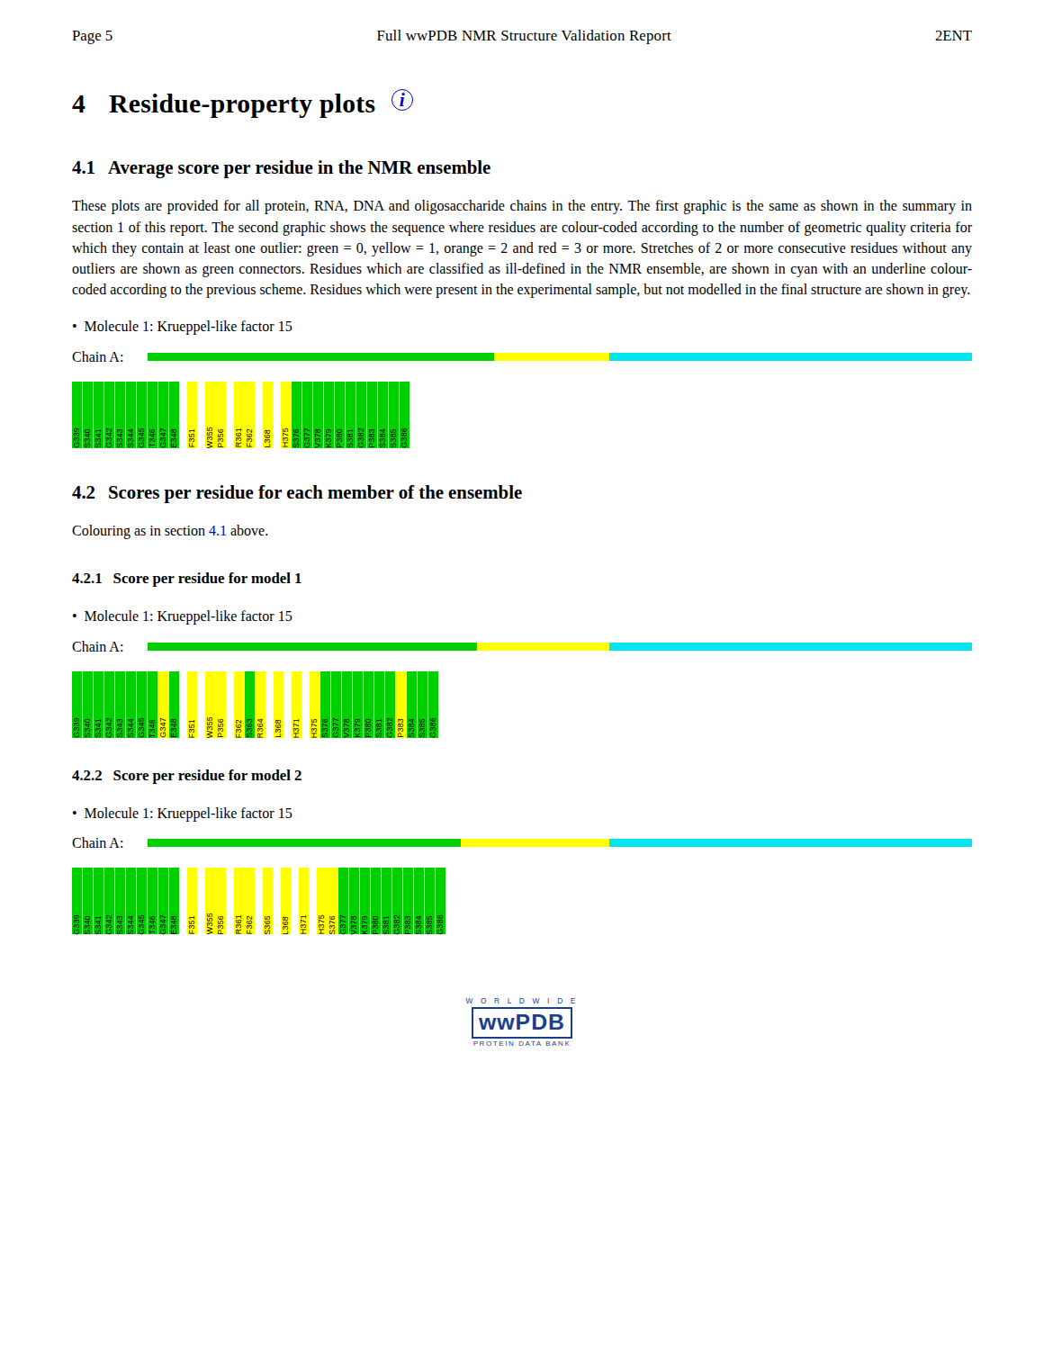Page 5
Full wwPDB NMR Structure Validation Report
2ENT
4 Residue-property plots i
4.1 Average score per residue in the NMR ensemble
These plots are provided for all protein, RNA, DNA and oligosaccharide chains in the entry. The first graphic is the same as shown in the summary in section 1 of this report. The second graphic shows the sequence where residues are colour-coded according to the number of geometric quality criteria for which they contain at least one outlier: green = 0, yellow = 1, orange = 2 and red = 3 or more. Stretches of 2 or more consecutive residues without any outliers are shown as green connectors. Residues which are classified as ill-defined in the NMR ensemble, are shown in cyan with an underline colour-coded according to the previous scheme. Residues which were present in the experimental sample, but not modelled in the final structure are shown in grey.
Molecule 1: Krueppel-like factor 15
Chain A:
42% 15% 44%
G339
S340
S341
G342
S343
S344
G345
T346
G347
E348
F351
W355
P356
R361
F362
L368
H375
S376
G377
V378
K379
P380
S381
G382
P383
S384
S385
G386
4.2 Scores per residue for each member of the ensemble
Colouring as in section 4.1 above.
4.2.1 Score per residue for model 1
Molecule 1: Krueppel-like factor 15
Chain A:
40% 17% 44%
G339
S340
S341
G342
S343
S344
G345
T346
G347
E348
F351
W355
P356
F362
S363
R364
L368
H371
H375
S376
G377
V378
K379
P380
S381
G382
P383
S384
S385
G386
4.2.2 Score per residue for model 2
Molecule 1: Krueppel-like factor 15
Chain A:
38% 19% 44%
G339
S340
S341
G342
S343
S344
G345
T346
G347
E348
F351
W355
P356
R361
F362
S365
L368
H371
H375
S376
G377
V378
K379
P380
S381
G382
P383
S384
S385
G386
W O R L D W I D E
wwPDB
PROTEIN DATA BANK